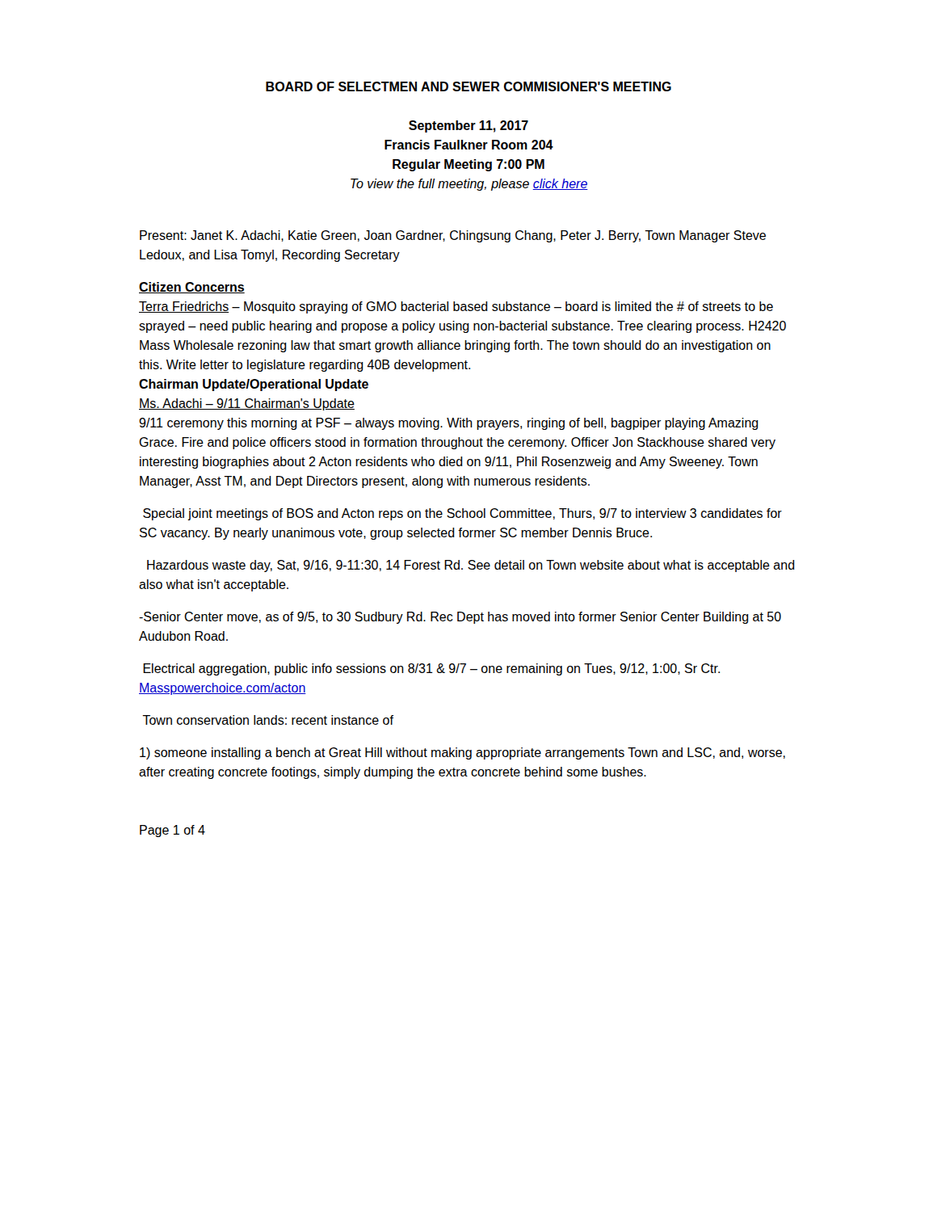BOARD OF SELECTMEN AND SEWER COMMISIONER'S MEETING
September 11, 2017
Francis Faulkner Room 204
Regular Meeting 7:00 PM
To view the full meeting, please click here
Present: Janet K. Adachi, Katie Green, Joan Gardner, Chingsung Chang, Peter J. Berry, Town Manager Steve Ledoux, and Lisa Tomyl, Recording Secretary
Citizen Concerns
Terra Friedrichs – Mosquito spraying of GMO bacterial based substance – board is limited the # of streets to be sprayed – need public hearing and propose a policy using non-bacterial substance. Tree clearing process. H2420 Mass Wholesale rezoning law that smart growth alliance bringing forth. The town should do an investigation on this. Write letter to legislature regarding 40B development.
Chairman Update/Operational Update
Ms. Adachi – 9/11 Chairman's Update
9/11 ceremony this morning at PSF – always moving. With prayers, ringing of bell, bagpiper playing Amazing Grace. Fire and police officers stood in formation throughout the ceremony. Officer Jon Stackhouse shared very interesting biographies about 2 Acton residents who died on 9/11, Phil Rosenzweig and Amy Sweeney. Town Manager, Asst TM, and Dept Directors present, along with numerous residents.
Special joint meetings of BOS and Acton reps on the School Committee, Thurs, 9/7 to interview 3 candidates for SC vacancy. By nearly unanimous vote, group selected former SC member Dennis Bruce.
Hazardous waste day, Sat, 9/16, 9-11:30, 14 Forest Rd. See detail on Town website about what is acceptable and also what isn't acceptable.
-Senior Center move, as of 9/5, to 30 Sudbury Rd. Rec Dept has moved into former Senior Center Building at 50 Audubon Road.
Electrical aggregation, public info sessions on 8/31 & 9/7 – one remaining on Tues, 9/12, 1:00, Sr Ctr. Masspowerchoice.com/acton
Town conservation lands: recent instance of
1) someone installing a bench at Great Hill without making appropriate arrangements Town and LSC, and, worse, after creating concrete footings, simply dumping the extra concrete behind some bushes.
Page 1 of 4